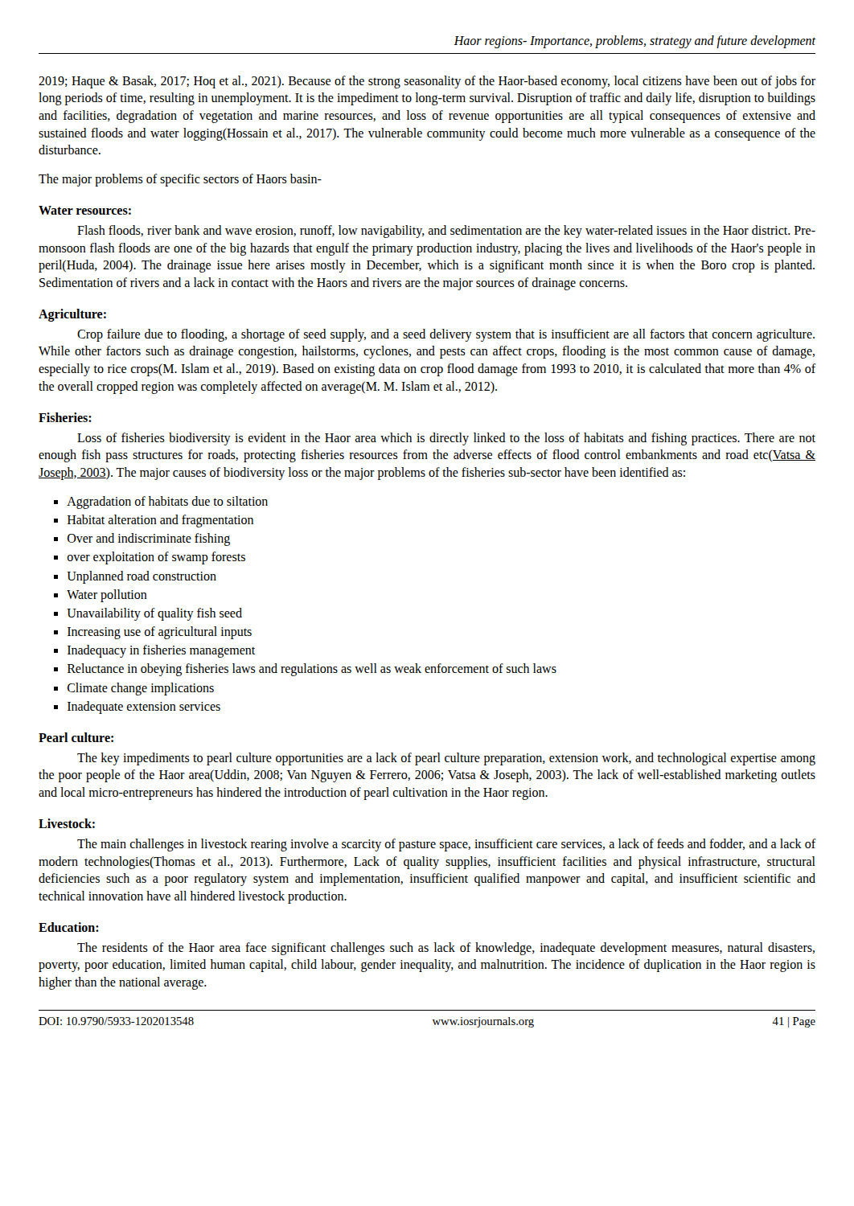Haor regions- Importance, problems, strategy and future development
2019; Haque & Basak, 2017; Hoq et al., 2021). Because of the strong seasonality of the Haor-based economy, local citizens have been out of jobs for long periods of time, resulting in unemployment. It is the impediment to long-term survival. Disruption of traffic and daily life, disruption to buildings and facilities, degradation of vegetation and marine resources, and loss of revenue opportunities are all typical consequences of extensive and sustained floods and water logging(Hossain et al., 2017). The vulnerable community could become much more vulnerable as a consequence of the disturbance.
The major problems of specific sectors of Haors basin-
Water resources:
Flash floods, river bank and wave erosion, runoff, low navigability, and sedimentation are the key water-related issues in the Haor district. Pre-monsoon flash floods are one of the big hazards that engulf the primary production industry, placing the lives and livelihoods of the Haor's people in peril(Huda, 2004). The drainage issue here arises mostly in December, which is a significant month since it is when the Boro crop is planted. Sedimentation of rivers and a lack in contact with the Haors and rivers are the major sources of drainage concerns.
Agriculture:
Crop failure due to flooding, a shortage of seed supply, and a seed delivery system that is insufficient are all factors that concern agriculture. While other factors such as drainage congestion, hailstorms, cyclones, and pests can affect crops, flooding is the most common cause of damage, especially to rice crops(M. Islam et al., 2019). Based on existing data on crop flood damage from 1993 to 2010, it is calculated that more than 4% of the overall cropped region was completely affected on average(M. M. Islam et al., 2012).
Fisheries:
Loss of fisheries biodiversity is evident in the Haor area which is directly linked to the loss of habitats and fishing practices. There are not enough fish pass structures for roads, protecting fisheries resources from the adverse effects of flood control embankments and road etc(Vatsa & Joseph, 2003). The major causes of biodiversity loss or the major problems of the fisheries sub-sector have been identified as:
Aggradation of habitats due to siltation
Habitat alteration and fragmentation
Over and indiscriminate fishing
over exploitation of swamp forests
Unplanned road construction
Water pollution
Unavailability of quality fish seed
Increasing use of agricultural inputs
Inadequacy in fisheries management
Reluctance in obeying fisheries laws and regulations as well as weak enforcement of such laws
Climate change implications
Inadequate extension services
Pearl culture:
The key impediments to pearl culture opportunities are a lack of pearl culture preparation, extension work, and technological expertise among the poor people of the Haor area(Uddin, 2008; Van Nguyen & Ferrero, 2006; Vatsa & Joseph, 2003). The lack of well-established marketing outlets and local micro-entrepreneurs has hindered the introduction of pearl cultivation in the Haor region.
Livestock:
The main challenges in livestock rearing involve a scarcity of pasture space, insufficient care services, a lack of feeds and fodder, and a lack of modern technologies(Thomas et al., 2013). Furthermore, Lack of quality supplies, insufficient facilities and physical infrastructure, structural deficiencies such as a poor regulatory system and implementation, insufficient qualified manpower and capital, and insufficient scientific and technical innovation have all hindered livestock production.
Education:
The residents of the Haor area face significant challenges such as lack of knowledge, inadequate development measures, natural disasters, poverty, poor education, limited human capital, child labour, gender inequality, and malnutrition. The incidence of duplication in the Haor region is higher than the national average.
DOI: 10.9790/5933-1202013548 www.iosrjournals.org 41 | Page